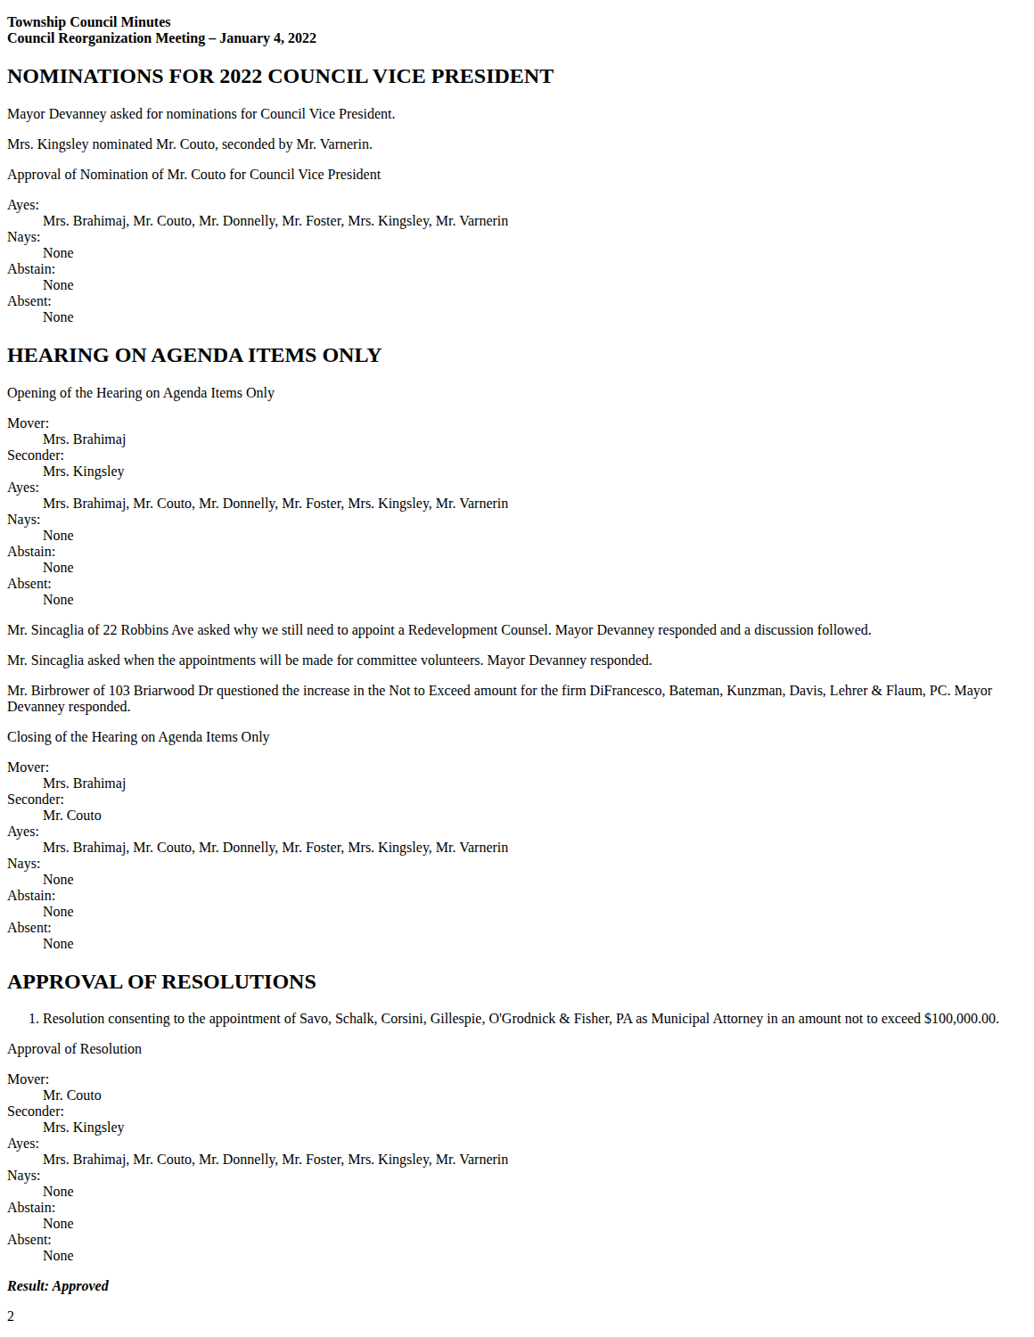Township Council Minutes
Council Reorganization Meeting – January 4, 2022
NOMINATIONS FOR 2022 COUNCIL VICE PRESIDENT
Mayor Devanney asked for nominations for Council Vice President.
Mrs. Kingsley nominated Mr. Couto, seconded by Mr. Varnerin.
Approval of Nomination of Mr. Couto for Council Vice President
Ayes:
Mrs. Brahimaj, Mr. Couto, Mr. Donnelly, Mr. Foster, Mrs. Kingsley, Mr. Varnerin
Nays:
None
Abstain:
None
Absent:
None
HEARING ON AGENDA ITEMS ONLY
Opening of the Hearing on Agenda Items Only
Mover:
Mrs. Brahimaj
Seconder:
Mrs. Kingsley
Ayes:
Mrs. Brahimaj, Mr. Couto, Mr. Donnelly, Mr. Foster, Mrs. Kingsley, Mr. Varnerin
Nays:
None
Abstain:
None
Absent:
None
Mr. Sincaglia of 22 Robbins Ave asked why we still need to appoint a Redevelopment Counsel. Mayor Devanney responded and a discussion followed.
Mr. Sincaglia asked when the appointments will be made for committee volunteers. Mayor Devanney responded.
Mr. Birbrower of 103 Briarwood Dr questioned the increase in the Not to Exceed amount for the firm DiFrancesco, Bateman, Kunzman, Davis, Lehrer & Flaum, PC. Mayor Devanney responded.
Closing of the Hearing on Agenda Items Only
Mover:
Mrs. Brahimaj
Seconder:
Mr. Couto
Ayes:
Mrs. Brahimaj, Mr. Couto, Mr. Donnelly, Mr. Foster, Mrs. Kingsley, Mr. Varnerin
Nays:
None
Abstain:
None
Absent:
None
APPROVAL OF RESOLUTIONS
Resolution consenting to the appointment of Savo, Schalk, Corsini, Gillespie, O'Grodnick & Fisher, PA as Municipal Attorney in an amount not to exceed $100,000.00.
Approval of Resolution
Mover:
Mr. Couto
Seconder:
Mrs. Kingsley
Ayes:
Mrs. Brahimaj, Mr. Couto, Mr. Donnelly, Mr. Foster, Mrs. Kingsley, Mr. Varnerin
Nays:
None
Abstain:
None
Absent:
None
Result: Approved
2